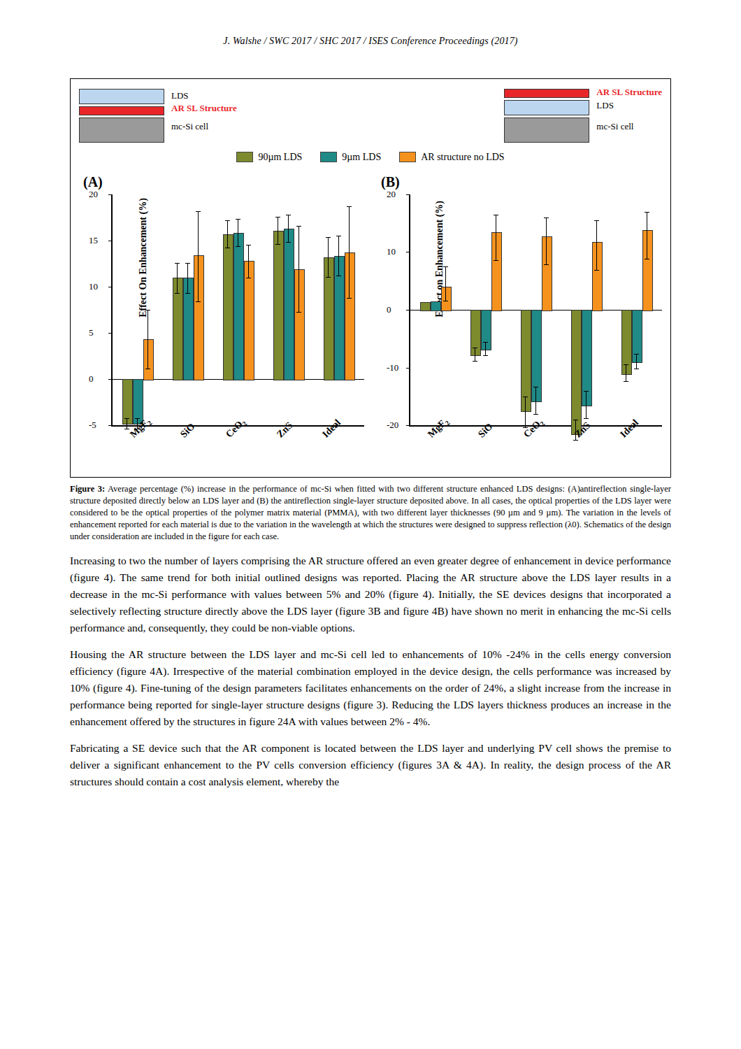J. Walshe / SWC 2017 / SHC 2017 / ISES Conference Proceedings (2017)
LDS
AR SL Structure
mc-Si cell
AR SL Structure
LDS
mc-Si cell
90µm LDS
9µm LDS
AR structure no LDS
(A)
Effect On Enhancement (%)
20
15
10
5
0
-5
MgF2 SiO CeO2 ZnS Ideal
(B)
Effect on Enhancement (%)
20
10
0
-10
-20
MgF2 SiO CeO2 ZnS Ideal
Figure 3: Average percentage (%) increase in the performance of mc-Si when fitted with two different structure enhanced LDS designs: (A)antireflection single-layer structure deposited directly below an LDS layer and (B) the antireflection single-layer structure deposited above. In all cases, the optical properties of the LDS layer were considered to be the optical properties of the polymer matrix material (PMMA), with two different layer thicknesses (90 µm and 9 µm). The variation in the levels of enhancement reported for each material is due to the variation in the wavelength at which the structures were designed to suppress reflection (λ0). Schematics of the design under consideration are included in the figure for each case.
Increasing to two the number of layers comprising the AR structure offered an even greater degree of enhancement in device performance (figure 4). The same trend for both initial outlined designs was reported. Placing the AR structure above the LDS layer results in a decrease in the mc-Si performance with values between 5% and 20% (figure 4). Initially, the SE devices designs that incorporated a selectively reflecting structure directly above the LDS layer (figure 3B and figure 4B) have shown no merit in enhancing the mc-Si cells performance and, consequently, they could be non-viable options.
Housing the AR structure between the LDS layer and mc-Si cell led to enhancements of 10% -24% in the cells energy conversion efficiency (figure 4A). Irrespective of the material combination employed in the device design, the cells performance was increased by 10% (figure 4). Fine-tuning of the design parameters facilitates enhancements on the order of 24%, a slight increase from the increase in performance being reported for single-layer structure designs (figure 3). Reducing the LDS layers thickness produces an increase in the enhancement offered by the structures in figure 24A with values between 2% - 4%.
Fabricating a SE device such that the AR component is located between the LDS layer and underlying PV cell shows the premise to deliver a significant enhancement to the PV cells conversion efficiency (figures 3A & 4A). In reality, the design process of the AR structures should contain a cost analysis element, whereby the